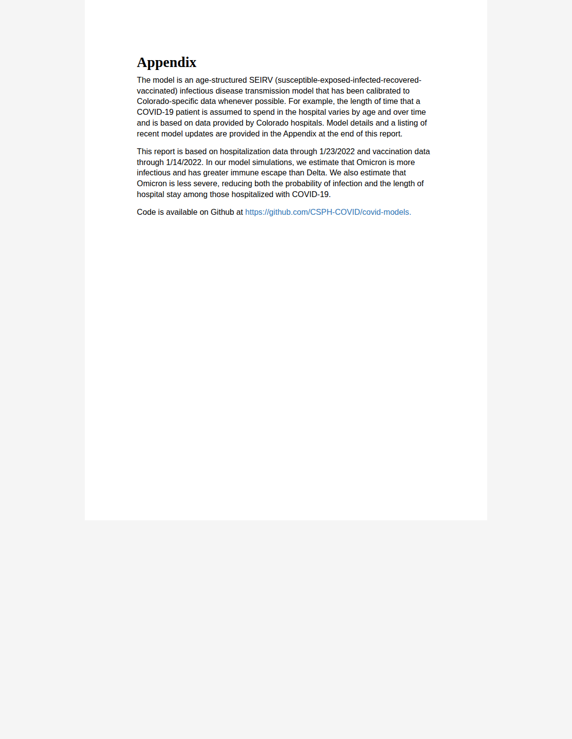Appendix
The model is an age-structured SEIRV (susceptible-exposed-infected-recovered-vaccinated) infectious disease transmission model that has been calibrated to Colorado-specific data whenever possible. For example, the length of time that a COVID-19 patient is assumed to spend in the hospital varies by age and over time and is based on data provided by Colorado hospitals. Model details and a listing of recent model updates are provided in the Appendix at the end of this report.
This report is based on hospitalization data through 1/23/2022 and vaccination data through 1/14/2022. In our model simulations, we estimate that Omicron is more infectious and has greater immune escape than Delta. We also estimate that Omicron is less severe, reducing both the probability of infection and the length of hospital stay among those hospitalized with COVID-19.
Code is available on Github at https://github.com/CSPH-COVID/covid-models.